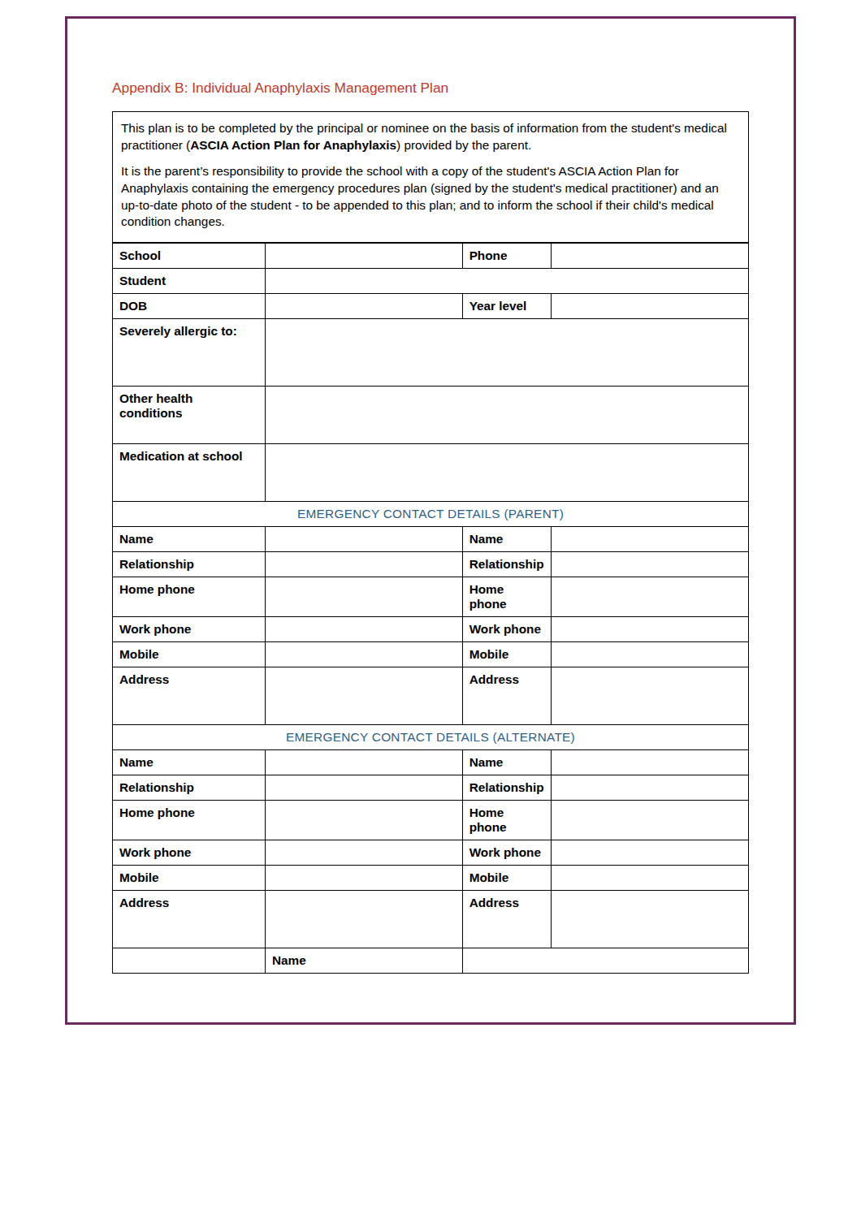Appendix B: Individual Anaphylaxis Management Plan
| This plan is to be completed by the principal or nominee on the basis of information from the student's medical practitioner ( ASCIA Action Plan for Anaphylaxis ) provided by the parent. It is the parent’s responsibility to provide the school with a copy of the student's ASCIA Action Plan for Anaphylaxis containing the emergency procedures plan (signed by the student's medical practitioner) and an up-to-date photo of the student - to be appended to this plan; and to inform the school if their child's medical condition changes. |
| School | | Phone | |
| Student | |
| DOB | | Year level | |
| Severely allergic to: | |
| Other health conditions | |
| Medication at school | |
| EMERGENCY CONTACT DETAILS (PARENT) |
| Name | | Name | |
| Relationship | | Relationship | |
| Home phone | | Home phone | |
| Work phone | | Work phone | |
| Mobile | | Mobile | |
| Address | | Address | |
| EMERGENCY CONTACT DETAILS (ALTERNATE) |
| Name | | Name | |
| Relationship | | Relationship | |
| Home phone | | Home phone | |
| Work phone | | Work phone | |
| Mobile | | Mobile | |
| Address | | Address | |
| | Name | |